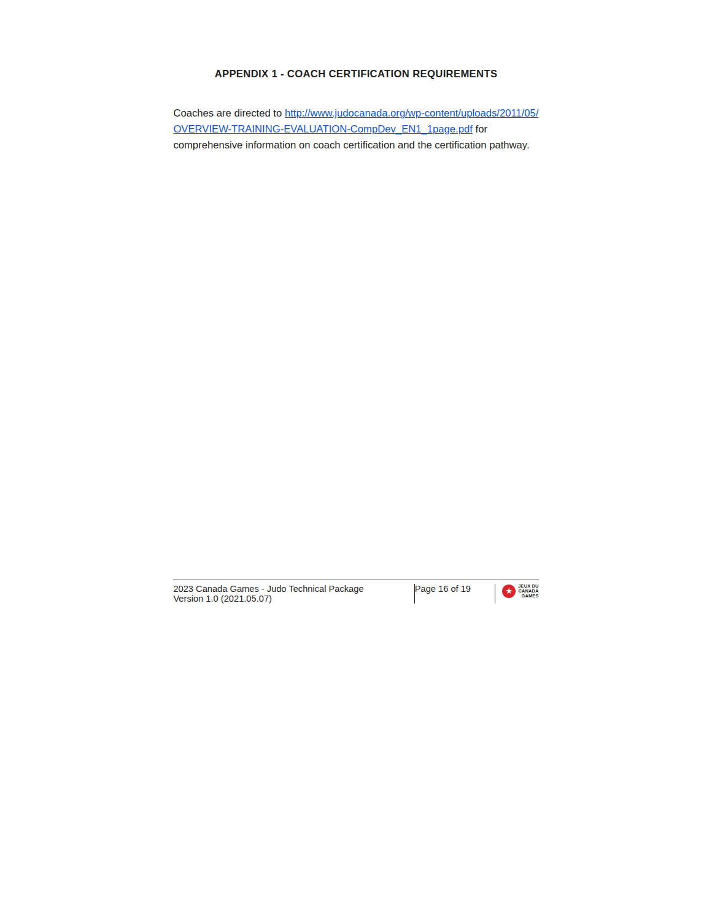APPENDIX 1 - COACH CERTIFICATION REQUIREMENTS
Coaches are directed to http://www.judocanada.org/wp-content/uploads/2011/05/OVERVIEW-TRAINING-EVALUATION-CompDev_EN1_1page.pdf for comprehensive information on coach certification and the certification pathway.
| 2023 Canada Games - Judo Technical Package | Page 16 of 19 | JEUX DU CANADA GAMES |
| Version 1.0 (2021.05.07) | |